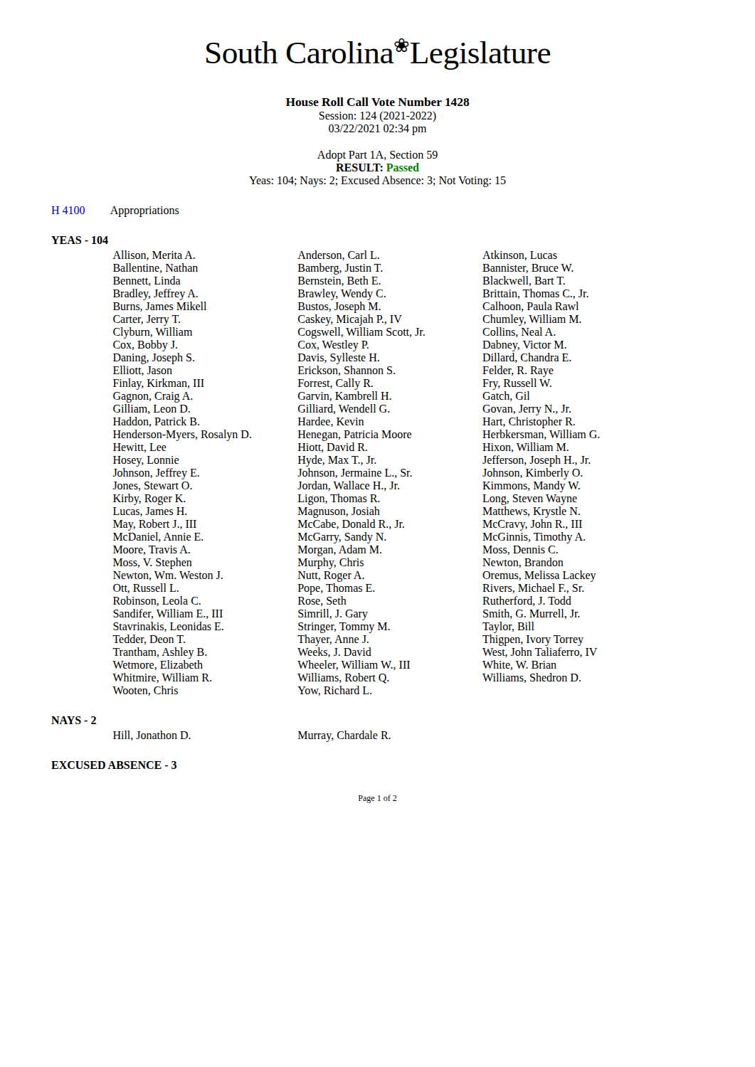South Carolina❀Legislature
House Roll Call Vote Number 1428
Session: 124 (2021-2022)
03/22/2021 02:34 pm
Adopt Part 1A, Section 59
RESULT: Passed
Yeas: 104; Nays: 2; Excused Absence: 3; Not Voting: 15
H 4100 Appropriations
YEAS - 104
| Allison, Merita A. | Anderson, Carl L. | Atkinson, Lucas |
| Ballentine, Nathan | Bamberg, Justin T. | Bannister, Bruce W. |
| Bennett, Linda | Bernstein, Beth E. | Blackwell, Bart T. |
| Bradley, Jeffrey A. | Brawley, Wendy C. | Brittain, Thomas C., Jr. |
| Burns, James Mikell | Bustos, Joseph M. | Calhoon, Paula Rawl |
| Carter, Jerry T. | Caskey, Micajah P., IV | Chumley, William M. |
| Clyburn, William | Cogswell, William Scott, Jr. | Collins, Neal A. |
| Cox, Bobby J. | Cox, Westley P. | Dabney, Victor M. |
| Daning, Joseph S. | Davis, Sylleste H. | Dillard, Chandra E. |
| Elliott, Jason | Erickson, Shannon S. | Felder, R. Raye |
| Finlay, Kirkman, III | Forrest, Cally R. | Fry, Russell W. |
| Gagnon, Craig A. | Garvin, Kambrell H. | Gatch, Gil |
| Gilliam, Leon D. | Gilliard, Wendell G. | Govan, Jerry N., Jr. |
| Haddon, Patrick B. | Hardee, Kevin | Hart, Christopher R. |
| Henderson-Myers, Rosalyn D. | Henegan, Patricia Moore | Herbkersman, William G. |
| Hewitt, Lee | Hiott, David R. | Hixon, William M. |
| Hosey, Lonnie | Hyde, Max T., Jr. | Jefferson, Joseph H., Jr. |
| Johnson, Jeffrey E. | Johnson, Jermaine L., Sr. | Johnson, Kimberly O. |
| Jones, Stewart O. | Jordan, Wallace H., Jr. | Kimmons, Mandy W. |
| Kirby, Roger K. | Ligon, Thomas R. | Long, Steven Wayne |
| Lucas, James H. | Magnuson, Josiah | Matthews, Krystle N. |
| May, Robert J., III | McCabe, Donald R., Jr. | McCravy, John R., III |
| McDaniel, Annie E. | McGarry, Sandy N. | McGinnis, Timothy A. |
| Moore, Travis A. | Morgan, Adam M. | Moss, Dennis C. |
| Moss, V. Stephen | Murphy, Chris | Newton, Brandon |
| Newton, Wm. Weston J. | Nutt, Roger A. | Oremus, Melissa Lackey |
| Ott, Russell L. | Pope, Thomas E. | Rivers, Michael F., Sr. |
| Robinson, Leola C. | Rose, Seth | Rutherford, J. Todd |
| Sandifer, William E., III | Simrill, J. Gary | Smith, G. Murrell, Jr. |
| Stavrinakis, Leonidas E. | Stringer, Tommy M. | Taylor, Bill |
| Tedder, Deon T. | Thayer, Anne J. | Thigpen, Ivory Torrey |
| Trantham, Ashley B. | Weeks, J. David | West, John Taliaferro, IV |
| Wetmore, Elizabeth | Wheeler, William W., III | White, W. Brian |
| Whitmire, William R. | Williams, Robert Q. | Williams, Shedron D. |
| Wooten, Chris | Yow, Richard L. | |
NAYS - 2
| Hill, Jonathon D. | Murray, Chardale R. | |
EXCUSED ABSENCE - 3
Page 1 of 2